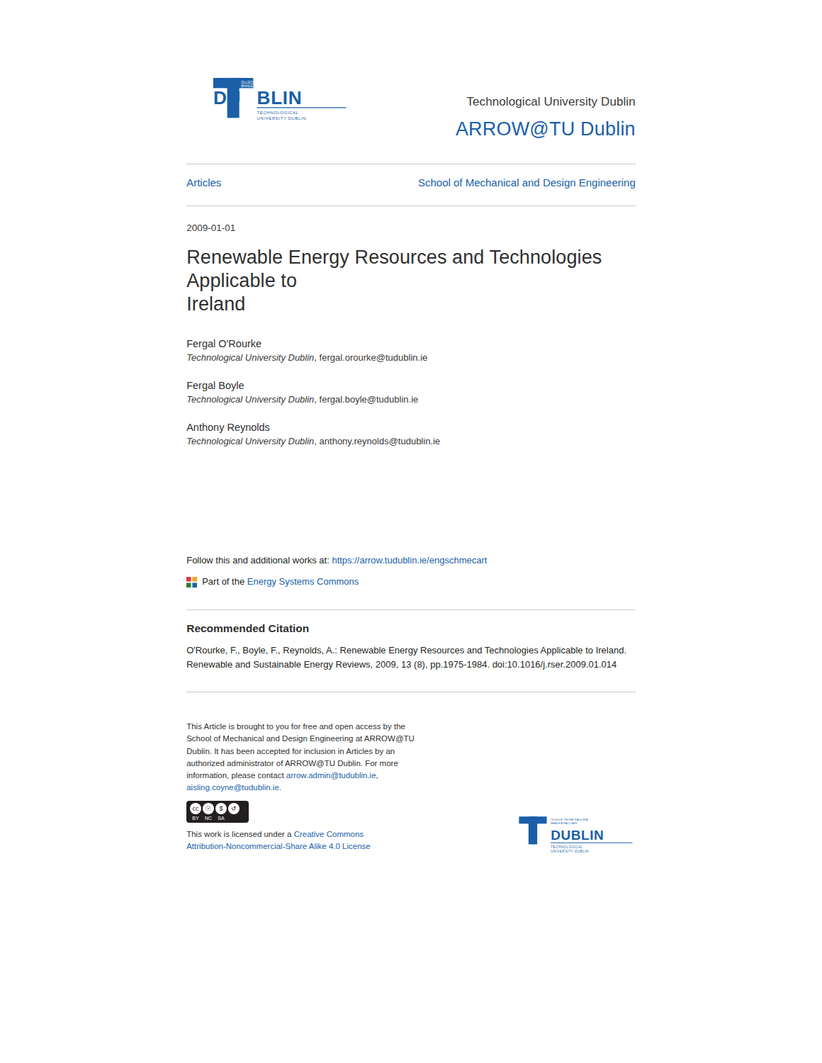OLLSCOIL TEICNEOLAÍOCHTA BHAILE ÁTHA CLIATH BLIN DU TECHNOLOGICAL UNIVERSITY DUBLIN
Technological University Dublin
ARROW@TU Dublin
Articles
School of Mechanical and Design Engineering
2009-01-01
Renewable Energy Resources and Technologies Applicable to
Ireland
Fergal O'Rourke
Technological University Dublin, fergal.orourke@tudublin.ie
Fergal Boyle
Technological University Dublin, fergal.boyle@tudublin.ie
Anthony Reynolds
Technological University Dublin, anthony.reynolds@tudublin.ie
Follow this and additional works at: https://arrow.tudublin.ie/engschmecart
Part of the Energy Systems Commons
Recommended Citation
O'Rourke, F., Boyle, F., Reynolds, A.: Renewable Energy Resources and Technologies Applicable to Ireland. Renewable and Sustainable Energy Reviews, 2009, 13 (8), pp.1975-1984. doi:10.1016/j.rser.2009.01.014
This Article is brought to you for free and open access by the School of Mechanical and Design Engineering at ARROW@TU Dublin. It has been accepted for inclusion in Articles by an authorized administrator of ARROW@TU Dublin. For more information, please contact arrow.admin@tudublin.ie, aisling.coyne@tudublin.ie.
cc ☉ $ ↺ BY NC SA
This work is licensed under a Creative Commons
Attribution-Noncommercial-Share Alike 4.0 License
OLLSCOIL TEICNEOLAÍOCHTA BHAILE ÁTHA CLIATH DUBLIN TECHNOLOGICAL UNIVERSITY DUBLIN